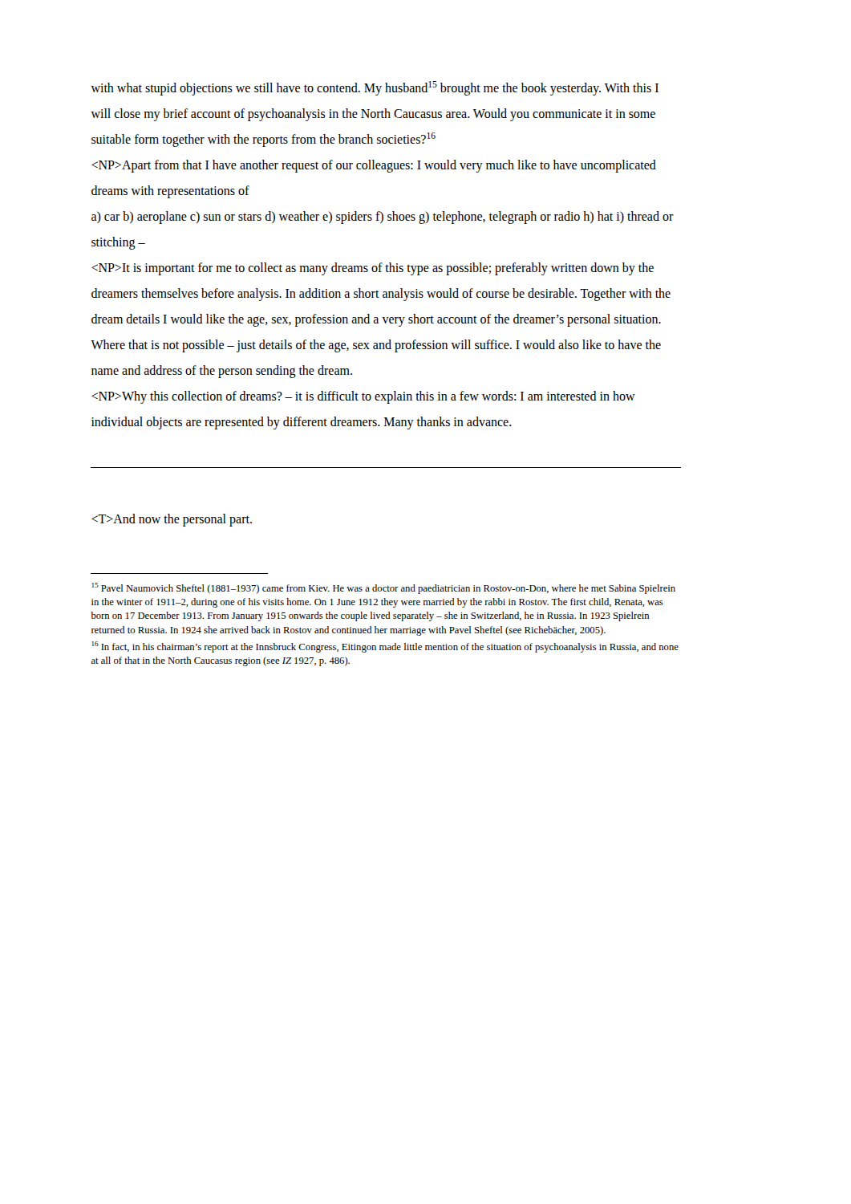with what stupid objections we still have to contend. My husband15 brought me the book yesterday. With this I will close my brief account of psychoanalysis in the North Caucasus area. Would you communicate it in some suitable form together with the reports from the branch societies?16
<NP>Apart from that I have another request of our colleagues: I would very much like to have uncomplicated dreams with representations of
a) car b) aeroplane c) sun or stars d) weather e) spiders f) shoes g) telephone, telegraph or radio h) hat i) thread or stitching –
<NP>It is important for me to collect as many dreams of this type as possible; preferably written down by the dreamers themselves before analysis. In addition a short analysis would of course be desirable. Together with the dream details I would like the age, sex, profession and a very short account of the dreamer’s personal situation. Where that is not possible – just details of the age, sex and profession will suffice. I would also like to have the name and address of the person sending the dream.
<NP>Why this collection of dreams? – it is difficult to explain this in a few words: I am interested in how individual objects are represented by different dreamers. Many thanks in advance.
<T>And now the personal part.
15 Pavel Naumovich Sheftel (1881–1937) came from Kiev. He was a doctor and paediatrician in Rostov-on-Don, where he met Sabina Spielrein in the winter of 1911–2, during one of his visits home. On 1 June 1912 they were married by the rabbi in Rostov. The first child, Renata, was born on 17 December 1913. From January 1915 onwards the couple lived separately – she in Switzerland, he in Russia. In 1923 Spielrein returned to Russia. In 1924 she arrived back in Rostov and continued her marriage with Pavel Sheftel (see Richebächer, 2005).
16 In fact, in his chairman’s report at the Innsbruck Congress, Eitingon made little mention of the situation of psychoanalysis in Russia, and none at all of that in the North Caucasus region (see IZ 1927, p. 486).